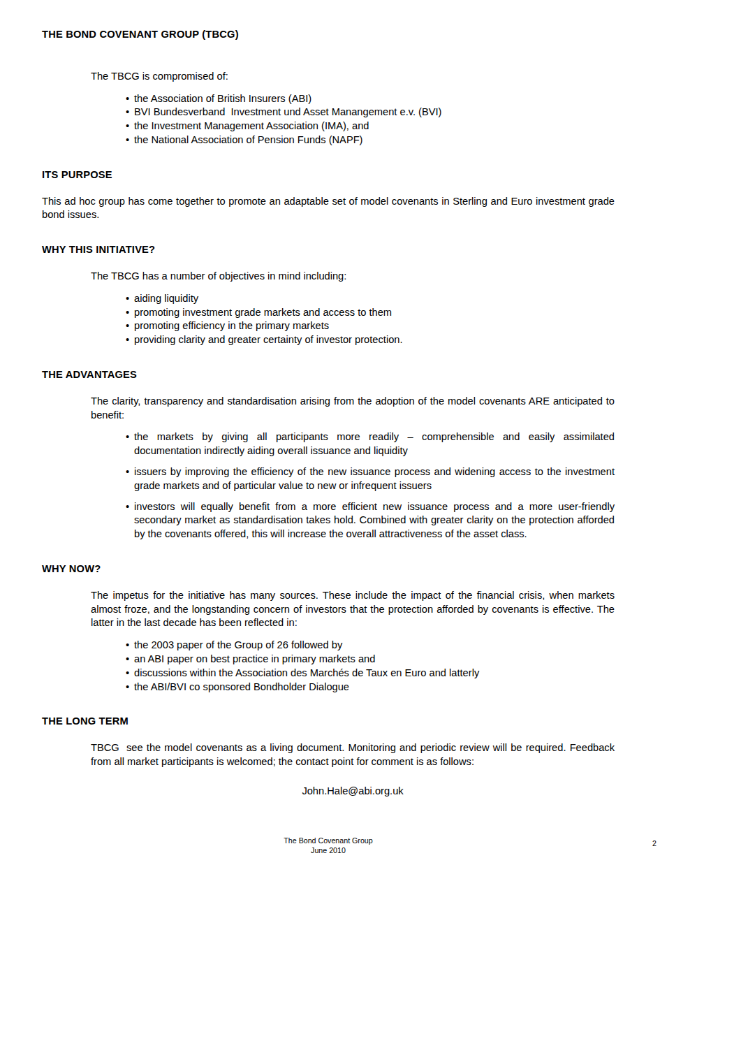THE BOND COVENANT GROUP (TBCG)
The TBCG is compromised of:
the Association of British Insurers (ABI)
BVI Bundesverband Investment und Asset Manangement e.v. (BVI)
the Investment Management Association (IMA), and
the National Association of Pension Funds (NAPF)
ITS PURPOSE
This ad hoc group has come together to promote an adaptable set of model covenants in Sterling and Euro investment grade bond issues.
WHY THIS INITIATIVE?
The TBCG has a number of objectives in mind including:
aiding liquidity
promoting investment grade markets and access to them
promoting efficiency in the primary markets
providing clarity and greater certainty of investor protection.
THE ADVANTAGES
The clarity, transparency and standardisation arising from the adoption of the model covenants ARE anticipated to benefit:
the markets by giving all participants more readily – comprehensible and easily assimilated documentation indirectly aiding overall issuance and liquidity
issuers by improving the efficiency of the new issuance process and widening access to the investment grade markets and of particular value to new or infrequent issuers
investors will equally benefit from a more efficient new issuance process and a more user-friendly secondary market as standardisation takes hold. Combined with greater clarity on the protection afforded by the covenants offered, this will increase the overall attractiveness of the asset class.
WHY NOW?
The impetus for the initiative has many sources. These include the impact of the financial crisis, when markets almost froze, and the longstanding concern of investors that the protection afforded by covenants is effective. The latter in the last decade has been reflected in:
the 2003 paper of the Group of 26 followed by
an ABI paper on best practice in primary markets and
discussions within the Association des Marchés de Taux en Euro and latterly
the ABI/BVI co sponsored Bondholder Dialogue
THE LONG TERM
TBCG see the model covenants as a living document. Monitoring and periodic review will be required. Feedback from all market participants is welcomed; the contact point for comment is as follows:
John.Hale@abi.org.uk
The Bond Covenant Group
June 2010
2